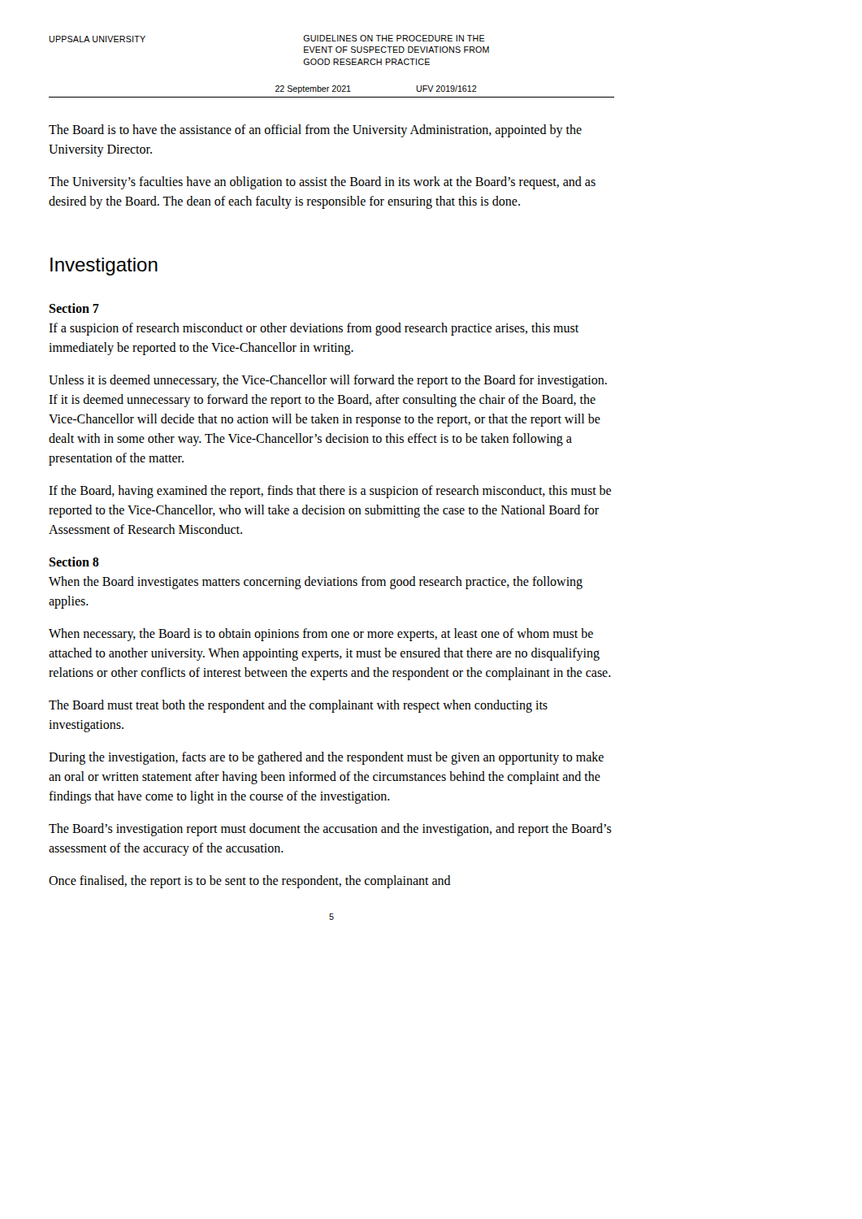Uppsala University
Guidelines on the procedure in the
event of suspected deviations from
good research practice
22 September 2021 UFV 2019/1612
The Board is to have the assistance of an official from the University Administration, appointed by the University Director.
The University’s faculties have an obligation to assist the Board in its work at the Board’s request, and as desired by the Board. The dean of each faculty is responsible for ensuring that this is done.
Investigation
Section 7
If a suspicion of research misconduct or other deviations from good research practice arises, this must immediately be reported to the Vice-Chancellor in writing.
Unless it is deemed unnecessary, the Vice-Chancellor will forward the report to the Board for investigation. If it is deemed unnecessary to forward the report to the Board, after consulting the chair of the Board, the Vice-Chancellor will decide that no action will be taken in response to the report, or that the report will be dealt with in some other way. The Vice-Chancellor’s decision to this effect is to be taken following a presentation of the matter.
If the Board, having examined the report, finds that there is a suspicion of research misconduct, this must be reported to the Vice-Chancellor, who will take a decision on submitting the case to the National Board for Assessment of Research Misconduct.
Section 8
When the Board investigates matters concerning deviations from good research practice, the following applies.
When necessary, the Board is to obtain opinions from one or more experts, at least one of whom must be attached to another university. When appointing experts, it must be ensured that there are no disqualifying relations or other conflicts of interest between the experts and the respondent or the complainant in the case.
The Board must treat both the respondent and the complainant with respect when conducting its investigations.
During the investigation, facts are to be gathered and the respondent must be given an opportunity to make an oral or written statement after having been informed of the circumstances behind the complaint and the findings that have come to light in the course of the investigation.
The Board’s investigation report must document the accusation and the investigation, and report the Board’s assessment of the accuracy of the accusation.
Once finalised, the report is to be sent to the respondent, the complainant and
5